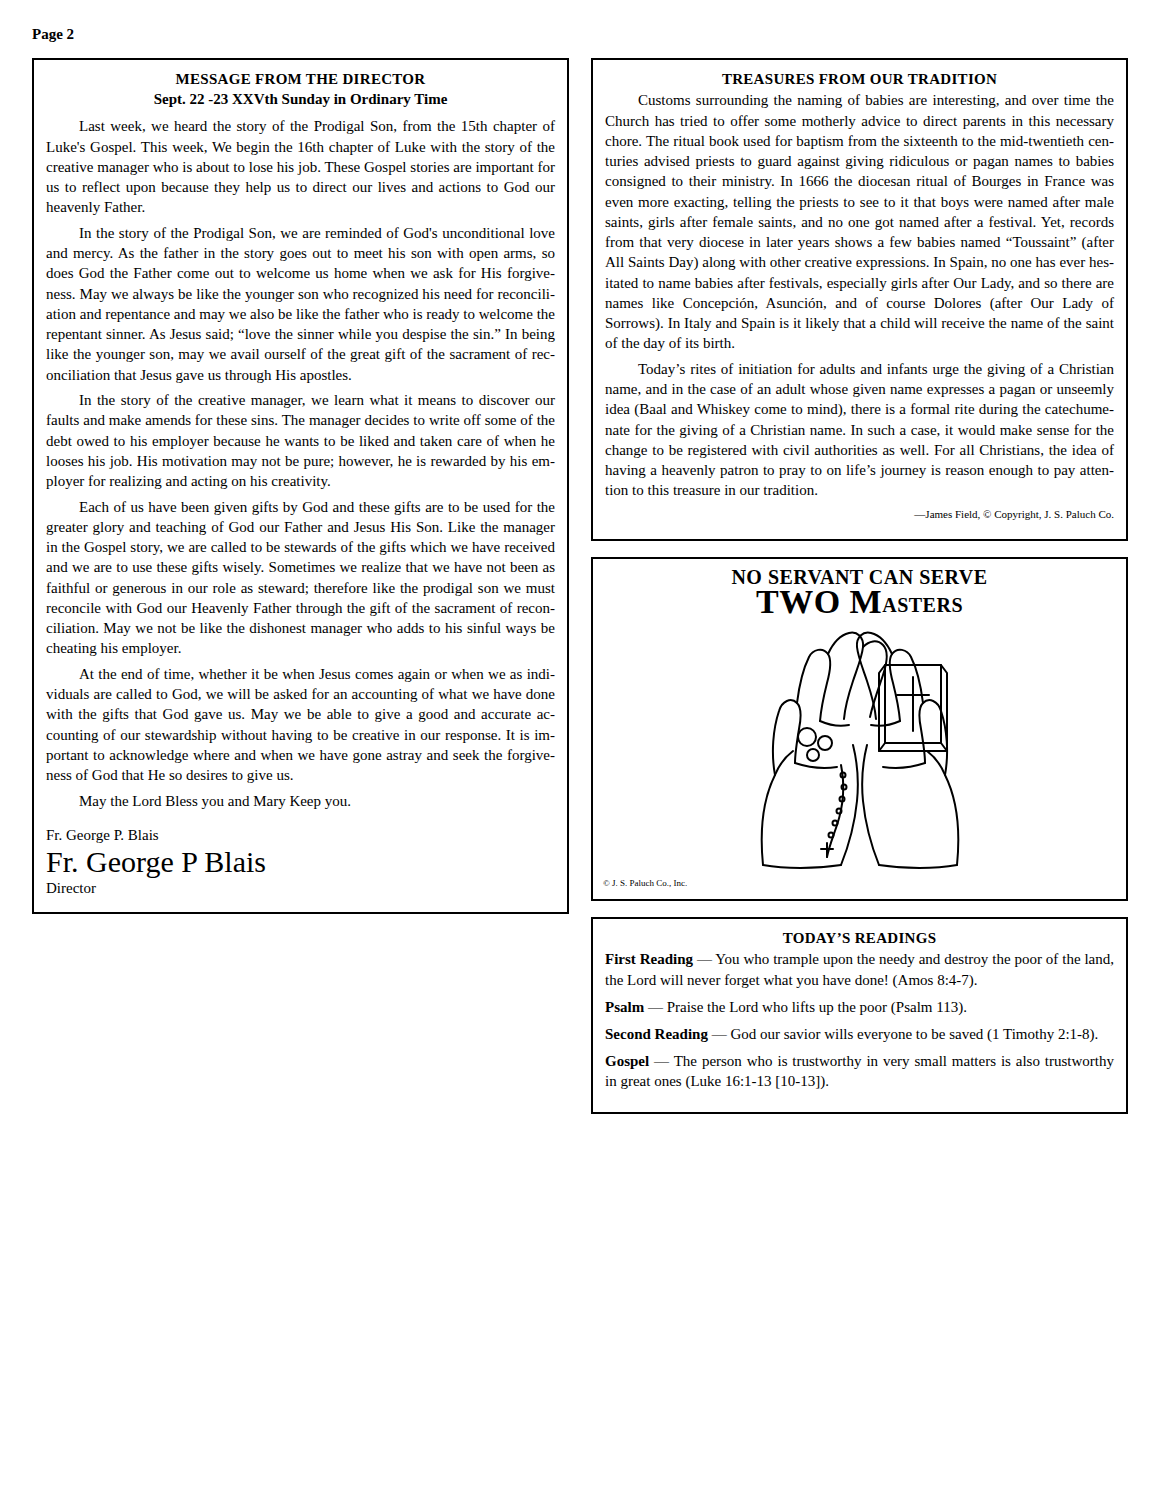Page 2
MESSAGE FROM THE DIRECTOR
Sept. 22 -23 XXVth Sunday in Ordinary Time
Last week, we heard the story of the Prodigal Son, from the 15th chapter of Luke's Gospel. This week, We begin the 16th chapter of Luke with the story of the creative manager who is about to lose his job. These Gospel stories are important for us to reflect upon because they help us to direct our lives and actions to God our heavenly Father.
In the story of the Prodigal Son, we are reminded of God's unconditional love and mercy. As the father in the story goes out to meet his son with open arms, so does God the Father come out to welcome us home when we ask for His forgiveness. May we always be like the younger son who recognized his need for reconciliation and repentance and may we also be like the father who is ready to welcome the repentant sinner. As Jesus said; “love the sinner while you despise the sin.” In being like the younger son, may we avail ourself of the great gift of the sacrament of reconciliation that Jesus gave us through His apostles.
In the story of the creative manager, we learn what it means to discover our faults and make amends for these sins. The manager decides to write off some of the debt owed to his employer because he wants to be liked and taken care of when he looses his job. His motivation may not be pure; however, he is rewarded by his employer for realizing and acting on his creativity.
Each of us have been given gifts by God and these gifts are to be used for the greater glory and teaching of God our Father and Jesus His Son. Like the manager in the Gospel story, we are called to be stewards of the gifts which we have received and we are to use these gifts wisely. Sometimes we realize that we have not been as faithful or generous in our role as steward; therefore like the prodigal son we must reconcile with God our Heavenly Father through the gift of the sacrament of reconciliation. May we not be like the dishonest manager who adds to his sinful ways be cheating his employer.
At the end of time, whether it be when Jesus comes again or when we as individuals are called to God, we will be asked for an accounting of what we have done with the gifts that God gave us. May we be able to give a good and accurate accounting of our stewardship without having to be creative in our response. It is important to acknowledge where and when we have gone astray and seek the forgiveness of God that He so desires to give us.
May the Lord Bless you and Mary Keep you.
Fr. George P. Blais
Fr. George P Blais
Director
TREASURES FROM OUR TRADITION
Customs surrounding the naming of babies are interesting, and over time the Church has tried to offer some motherly advice to direct parents in this necessary chore. The ritual book used for baptism from the sixteenth to the mid-twentieth centuries advised priests to guard against giving ridiculous or pagan names to babies consigned to their ministry. In 1666 the diocesan ritual of Bourges in France was even more exacting, telling the priests to see to it that boys were named after male saints, girls after female saints, and no one got named after a festival. Yet, records from that very diocese in later years shows a few babies named “Toussaint” (after All Saints Day) along with other creative expressions. In Spain, no one has ever hesitated to name babies after festivals, especially girls after Our Lady, and so there are names like Concepción, Asunción, and of course Dolores (after Our Lady of Sorrows). In Italy and Spain is it likely that a child will receive the name of the saint of the day of its birth.
Today’s rites of initiation for adults and infants urge the giving of a Christian name, and in the case of an adult whose given name expresses a pagan or unseemly idea (Baal and Whiskey come to mind), there is a formal rite during the catechumenate for the giving of a Christian name. In such a case, it would make sense for the change to be registered with civil authorities as well. For all Christians, the idea of having a heavenly patron to pray to on life’s journey is reason enough to pay attention to this treasure in our tradition.
—James Field, © Copyright, J. S. Paluch Co.
NO SERVANT CAN SERVE TWO MASTERS
© J. S. Paluch Co., Inc.
TODAY’S READINGS
First Reading — You who trample upon the needy and destroy the poor of the land, the Lord will never forget what you have done! (Amos 8:4-7).
Psalm — Praise the Lord who lifts up the poor (Psalm 113).
Second Reading — God our savior wills everyone to be saved (1 Timothy 2:1-8).
Gospel — The person who is trustworthy in very small matters is also trustworthy in great ones (Luke 16:1-13 [10-13]).